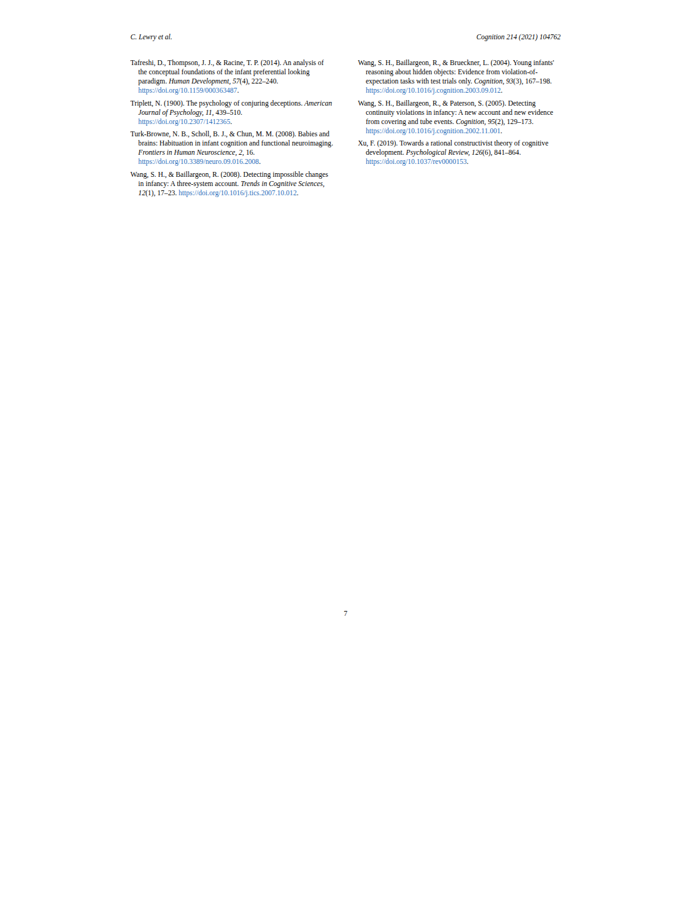C. Lewry et al.
Cognition 214 (2021) 104762
Tafreshi, D., Thompson, J. J., & Racine, T. P. (2014). An analysis of the conceptual foundations of the infant preferential looking paradigm. Human Development, 57(4), 222–240. https://doi.org/10.1159/000363487.
Triplett, N. (1900). The psychology of conjuring deceptions. American Journal of Psychology, 11, 439–510. https://doi.org/10.2307/1412365.
Turk-Browne, N. B., Scholl, B. J., & Chun, M. M. (2008). Babies and brains: Habituation in infant cognition and functional neuroimaging. Frontiers in Human Neuroscience, 2, 16. https://doi.org/10.3389/neuro.09.016.2008.
Wang, S. H., & Baillargeon, R. (2008). Detecting impossible changes in infancy: A three-system account. Trends in Cognitive Sciences, 12(1), 17–23. https://doi.org/10.1016/j.tics.2007.10.012.
Wang, S. H., Baillargeon, R., & Brueckner, L. (2004). Young infants' reasoning about hidden objects: Evidence from violation-of-expectation tasks with test trials only. Cognition, 93(3), 167–198. https://doi.org/10.1016/j.cognition.2003.09.012.
Wang, S. H., Baillargeon, R., & Paterson, S. (2005). Detecting continuity violations in infancy: A new account and new evidence from covering and tube events. Cognition, 95(2), 129–173. https://doi.org/10.1016/j.cognition.2002.11.001.
Xu, F. (2019). Towards a rational constructivist theory of cognitive development. Psychological Review, 126(6), 841–864. https://doi.org/10.1037/rev0000153.
7